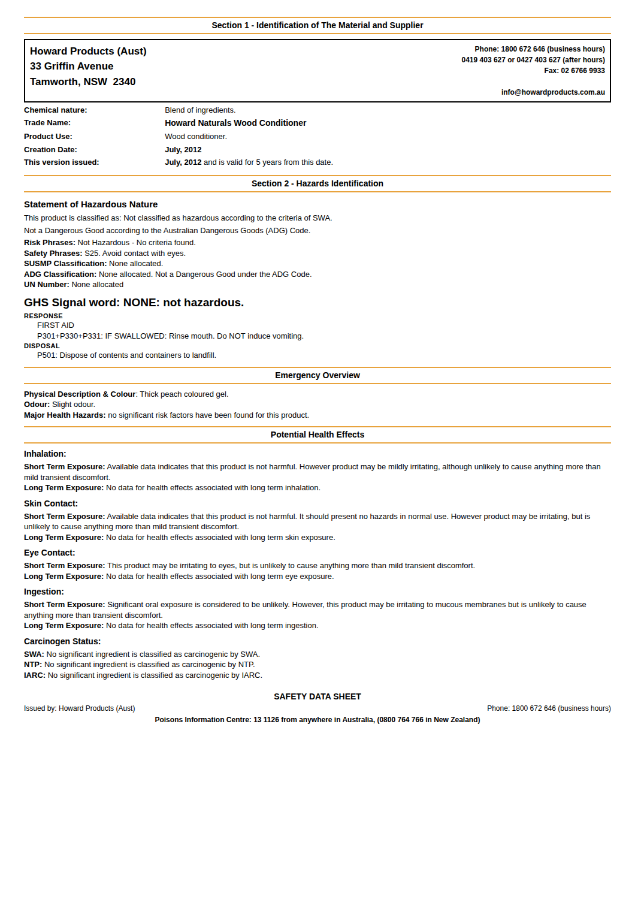Section 1 - Identification of The Material and Supplier
Howard Products (Aust)
33 Griffin Avenue
Tamworth, NSW 2340
Phone: 1800 672 646 (business hours)
0419 403 627 or 0427 403 627 (after hours)
Fax: 02 6766 9933
info@howardproducts.com.au
| Chemical nature: | Blend of ingredients. |
| Trade Name: | Howard Naturals Wood Conditioner |
| Product Use: | Wood conditioner. |
| Creation Date: | July, 2012 |
| This version issued: | July, 2012 and is valid for 5 years from this date. |
Section 2 - Hazards Identification
Statement of Hazardous Nature
This product is classified as: Not classified as hazardous according to the criteria of SWA.
Not a Dangerous Good according to the Australian Dangerous Goods (ADG) Code.
Risk Phrases: Not Hazardous - No criteria found.
Safety Phrases: S25. Avoid contact with eyes.
SUSMP Classification: None allocated.
ADG Classification: None allocated. Not a Dangerous Good under the ADG Code.
UN Number: None allocated
GHS Signal word: NONE: not hazardous.
RESPONSE
FIRST AID
P301+P330+P331: IF SWALLOWED: Rinse mouth. Do NOT induce vomiting.
DISPOSAL
P501: Dispose of contents and containers to landfill.
Emergency Overview
Physical Description & Colour: Thick peach coloured gel.
Odour: Slight odour.
Major Health Hazards: no significant risk factors have been found for this product.
Potential Health Effects
Inhalation:
Short Term Exposure: Available data indicates that this product is not harmful. However product may be mildly irritating, although unlikely to cause anything more than mild transient discomfort.
Long Term Exposure: No data for health effects associated with long term inhalation.
Skin Contact:
Short Term Exposure: Available data indicates that this product is not harmful. It should present no hazards in normal use. However product may be irritating, but is unlikely to cause anything more than mild transient discomfort.
Long Term Exposure: No data for health effects associated with long term skin exposure.
Eye Contact:
Short Term Exposure: This product may be irritating to eyes, but is unlikely to cause anything more than mild transient discomfort.
Long Term Exposure: No data for health effects associated with long term eye exposure.
Ingestion:
Short Term Exposure: Significant oral exposure is considered to be unlikely. However, this product may be irritating to mucous membranes but is unlikely to cause anything more than transient discomfort.
Long Term Exposure: No data for health effects associated with long term ingestion.
Carcinogen Status:
SWA: No significant ingredient is classified as carcinogenic by SWA.
NTP: No significant ingredient is classified as carcinogenic by NTP.
IARC: No significant ingredient is classified as carcinogenic by IARC.
SAFETY DATA SHEET
Issued by: Howard Products (Aust) Phone: 1800 672 646 (business hours)
Poisons Information Centre: 13 1126 from anywhere in Australia, (0800 764 766 in New Zealand)